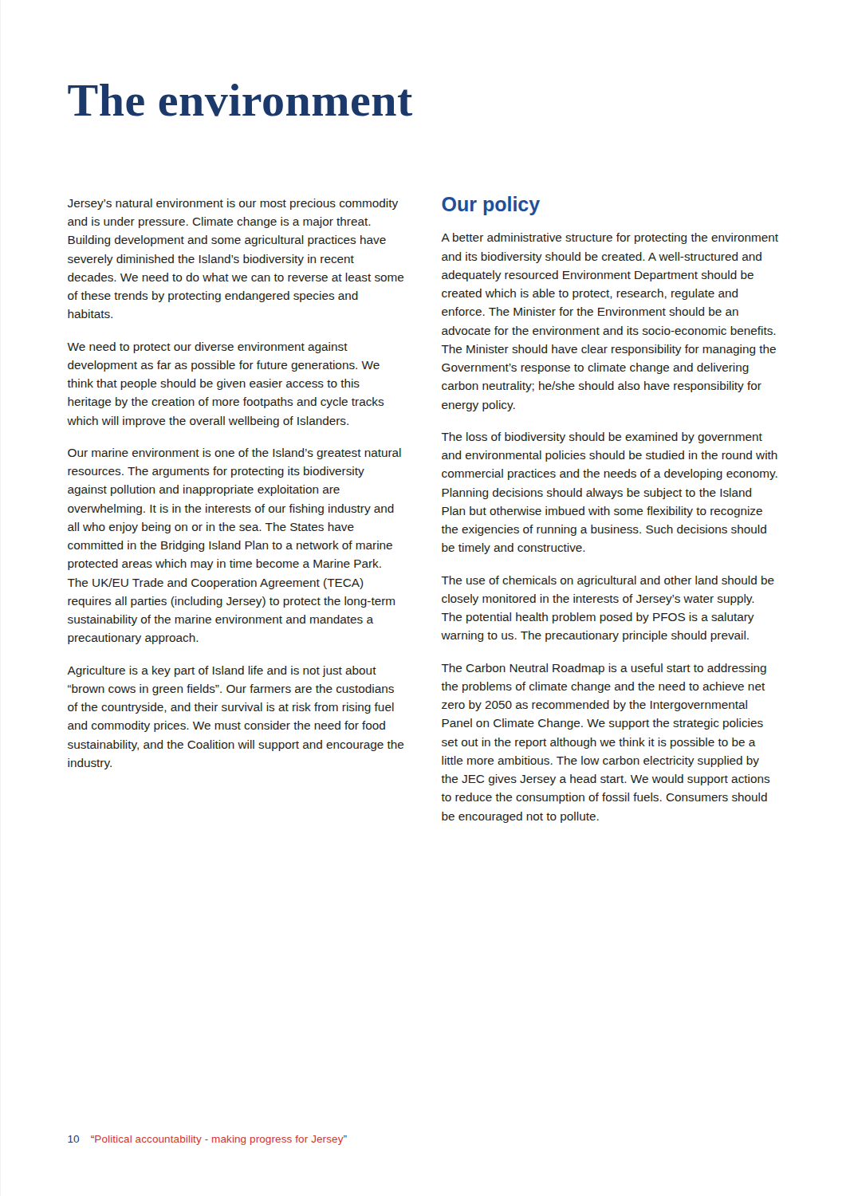The environment
Jersey’s natural environment is our most precious commodity and is under pressure. Climate change is a major threat. Building development and some agricultural practices have severely diminished the Island’s biodiversity in recent decades. We need to do what we can to reverse at least some of these trends by protecting endangered species and habitats.
We need to protect our diverse environment against development as far as possible for future generations. We think that people should be given easier access to this heritage by the creation of more footpaths and cycle tracks which will improve the overall wellbeing of Islanders.
Our marine environment is one of the Island’s greatest natural resources. The arguments for protecting its biodiversity against pollution and inappropriate exploitation are overwhelming. It is in the interests of our fishing industry and all who enjoy being on or in the sea. The States have committed in the Bridging Island Plan to a network of marine protected areas which may in time become a Marine Park. The UK/EU Trade and Cooperation Agreement (TECA) requires all parties (including Jersey) to protect the long-term sustainability of the marine environment and mandates a precautionary approach.
Agriculture is a key part of Island life and is not just about “brown cows in green fields”. Our farmers are the custodians of the countryside, and their survival is at risk from rising fuel and commodity prices. We must consider the need for food sustainability, and the Coalition will support and encourage the industry.
Our policy
A better administrative structure for protecting the environment and its biodiversity should be created. A well-structured and adequately resourced Environment Department should be created which is able to protect, research, regulate and enforce. The Minister for the Environment should be an advocate for the environment and its socio-economic benefits. The Minister should have clear responsibility for managing the Government’s response to climate change and delivering carbon neutrality; he/she should also have responsibility for energy policy.
The loss of biodiversity should be examined by government and environmental policies should be studied in the round with commercial practices and the needs of a developing economy. Planning decisions should always be subject to the Island Plan but otherwise imbued with some flexibility to recognize the exigencies of running a business. Such decisions should be timely and constructive.
The use of chemicals on agricultural and other land should be closely monitored in the interests of Jersey’s water supply. The potential health problem posed by PFOS is a salutary warning to us. The precautionary principle should prevail.
The Carbon Neutral Roadmap is a useful start to addressing the problems of climate change and the need to achieve net zero by 2050 as recommended by the Intergovernmental Panel on Climate Change. We support the strategic policies set out in the report although we think it is possible to be a little more ambitious. The low carbon electricity supplied by the JEC gives Jersey a head start. We would support actions to reduce the consumption of fossil fuels. Consumers should be encouraged not to pollute.
10“Political accountability - making progress for Jersey”